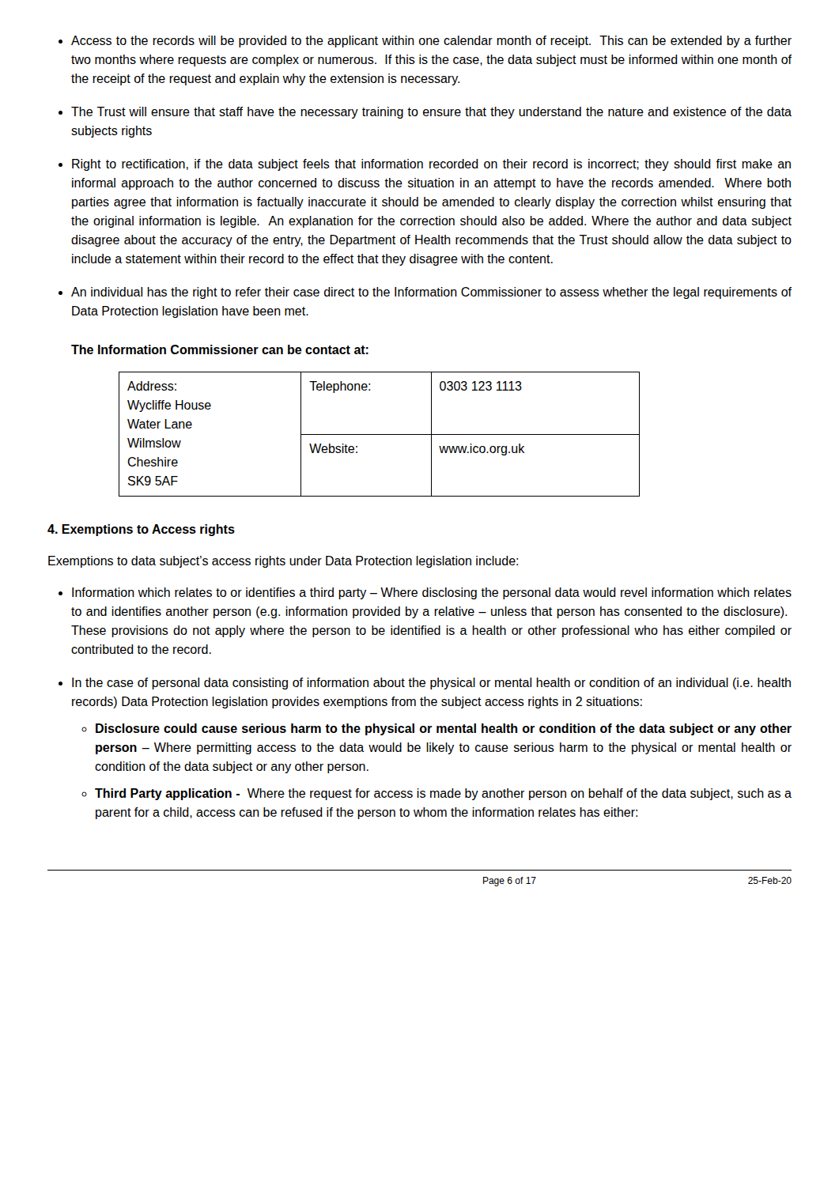Access to the records will be provided to the applicant within one calendar month of receipt. This can be extended by a further two months where requests are complex or numerous. If this is the case, the data subject must be informed within one month of the receipt of the request and explain why the extension is necessary.
The Trust will ensure that staff have the necessary training to ensure that they understand the nature and existence of the data subjects rights
Right to rectification, if the data subject feels that information recorded on their record is incorrect; they should first make an informal approach to the author concerned to discuss the situation in an attempt to have the records amended. Where both parties agree that information is factually inaccurate it should be amended to clearly display the correction whilst ensuring that the original information is legible. An explanation for the correction should also be added. Where the author and data subject disagree about the accuracy of the entry, the Department of Health recommends that the Trust should allow the data subject to include a statement within their record to the effect that they disagree with the content.
An individual has the right to refer their case direct to the Information Commissioner to assess whether the legal requirements of Data Protection legislation have been met.
The Information Commissioner can be contact at:
| Address: Wycliffe House Water Lane Wilmslow Cheshire SK9 5AF | Telephone: | 0303 123 1113 |
| Website: | www.ico.org.uk |
4. Exemptions to Access rights
Exemptions to data subject’s access rights under Data Protection legislation include:
Information which relates to or identifies a third party – Where disclosing the personal data would revel information which relates to and identifies another person (e.g. information provided by a relative – unless that person has consented to the disclosure). These provisions do not apply where the person to be identified is a health or other professional who has either compiled or contributed to the record.
In the case of personal data consisting of information about the physical or mental health or condition of an individual (i.e. health records) Data Protection legislation provides exemptions from the subject access rights in 2 situations:
Disclosure could cause serious harm to the physical or mental health or condition of the data subject or any other person – Where permitting access to the data would be likely to cause serious harm to the physical or mental health or condition of the data subject or any other person.
Third Party application - Where the request for access is made by another person on behalf of the data subject, such as a parent for a child, access can be refused if the person to whom the information relates has either:
Page 6 of 17 25-Feb-20